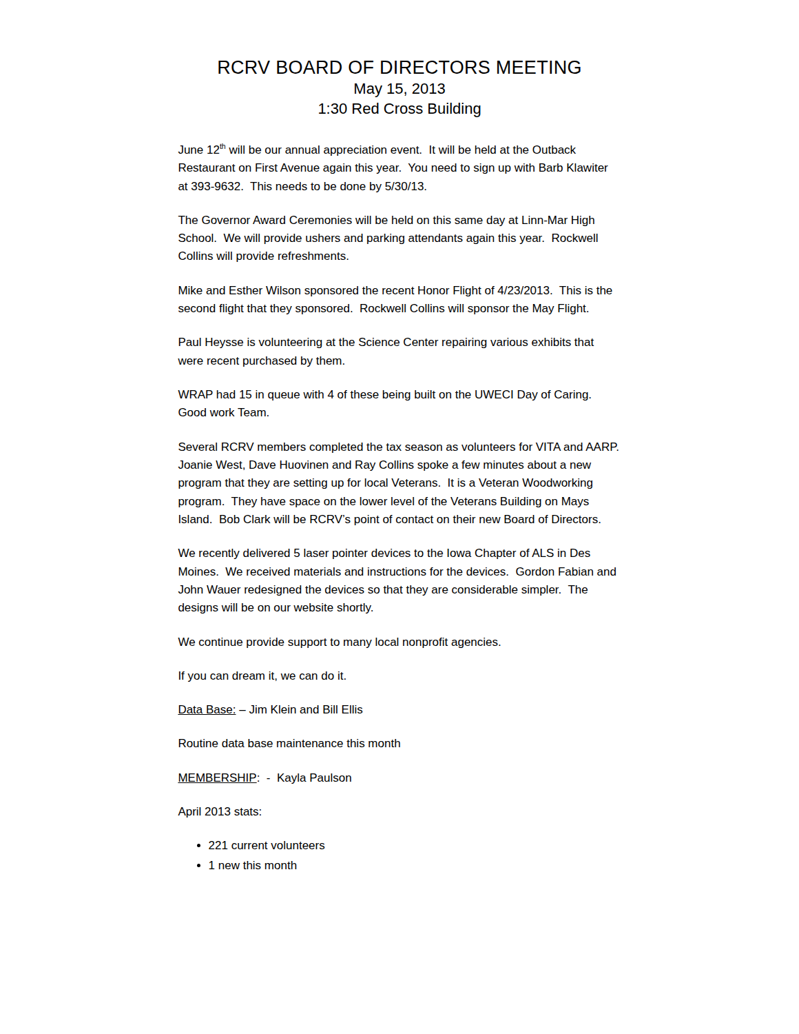RCRV BOARD OF DIRECTORS MEETING
May 15, 2013
1:30 Red Cross Building
June 12th will be our annual appreciation event. It will be held at the Outback Restaurant on First Avenue again this year. You need to sign up with Barb Klawiter at 393-9632. This needs to be done by 5/30/13.
The Governor Award Ceremonies will be held on this same day at Linn-Mar High School. We will provide ushers and parking attendants again this year. Rockwell Collins will provide refreshments.
Mike and Esther Wilson sponsored the recent Honor Flight of 4/23/2013. This is the second flight that they sponsored. Rockwell Collins will sponsor the May Flight.
Paul Heysse is volunteering at the Science Center repairing various exhibits that were recent purchased by them.
WRAP had 15 in queue with 4 of these being built on the UWECI Day of Caring. Good work Team.
Several RCRV members completed the tax season as volunteers for VITA and AARP.
Joanie West, Dave Huovinen and Ray Collins spoke a few minutes about a new program that they are setting up for local Veterans. It is a Veteran Woodworking program. They have space on the lower level of the Veterans Building on Mays Island. Bob Clark will be RCRV’s point of contact on their new Board of Directors.
We recently delivered 5 laser pointer devices to the Iowa Chapter of ALS in Des Moines. We received materials and instructions for the devices. Gordon Fabian and John Wauer redesigned the devices so that they are considerable simpler. The designs will be on our website shortly.
We continue provide support to many local nonprofit agencies.
If you can dream it, we can do it.
Data Base: – Jim Klein and Bill Ellis
Routine data base maintenance this month
MEMBERSHIP: - Kayla Paulson
April 2013 stats:
221 current volunteers
1 new this month